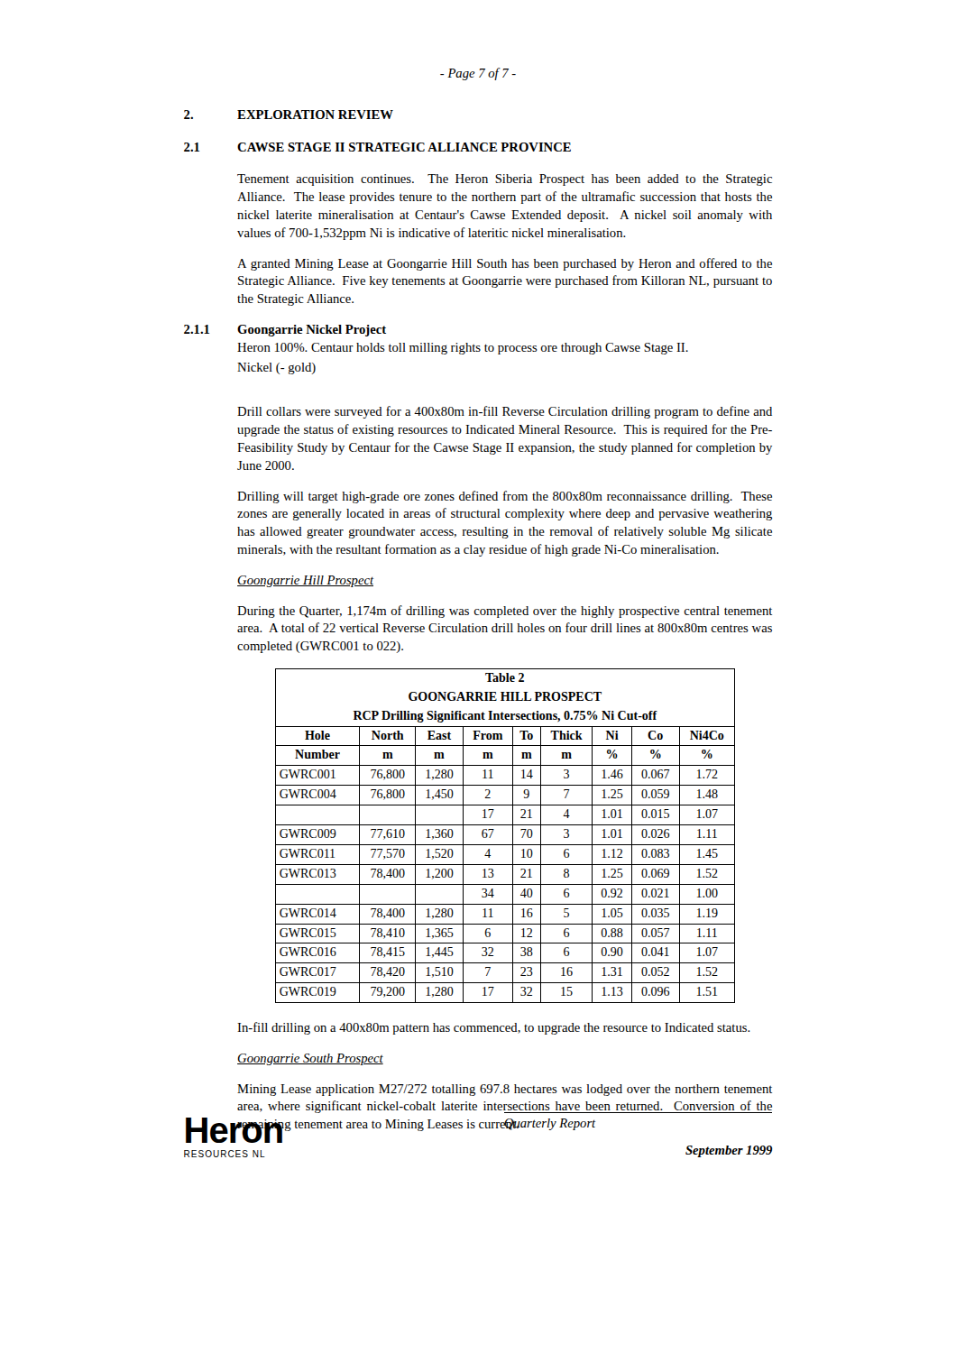- Page 7 of 7 -
2.
EXPLORATION REVIEW
2.1
CAWSE STAGE II STRATEGIC ALLIANCE PROVINCE
Tenement acquisition continues. The Heron Siberia Prospect has been added to the Strategic Alliance. The lease provides tenure to the northern part of the ultramafic succession that hosts the nickel laterite mineralisation at Centaur's Cawse Extended deposit. A nickel soil anomaly with values of 700-1,532ppm Ni is indicative of lateritic nickel mineralisation.
A granted Mining Lease at Goongarrie Hill South has been purchased by Heron and offered to the Strategic Alliance. Five key tenements at Goongarrie were purchased from Killoran NL, pursuant to the Strategic Alliance.
2.1.1
Goongarrie Nickel Project
Heron 100%. Centaur holds toll milling rights to process ore through Cawse Stage II.
Nickel (- gold)
Drill collars were surveyed for a 400x80m in-fill Reverse Circulation drilling program to define and upgrade the status of existing resources to Indicated Mineral Resource. This is required for the Pre-Feasibility Study by Centaur for the Cawse Stage II expansion, the study planned for completion by June 2000.
Drilling will target high-grade ore zones defined from the 800x80m reconnaissance drilling. These zones are generally located in areas of structural complexity where deep and pervasive weathering has allowed greater groundwater access, resulting in the removal of relatively soluble Mg silicate minerals, with the resultant formation as a clay residue of high grade Ni-Co mineralisation.
Goongarrie Hill Prospect
During the Quarter, 1,174m of drilling was completed over the highly prospective central tenement area. A total of 22 vertical Reverse Circulation drill holes on four drill lines at 800x80m centres was completed (GWRC001 to 022).
| Table 2 |
| GOONGARRIE HILL PROSPECT |
| RCP Drilling Significant Intersections, 0.75% Ni Cut-off |
| Hole | North | East | From | To | Thick | Ni | Co | Ni4Co |
| Number | m | m | m | m | m | % | % | % |
| GWRC001 | 76,800 | 1,280 | 11 | 14 | 3 | 1.46 | 0.067 | 1.72 |
| GWRC004 | 76,800 | 1,450 | 2 | 9 | 7 | 1.25 | 0.059 | 1.48 |
| | | | 17 | 21 | 4 | 1.01 | 0.015 | 1.07 |
| GWRC009 | 77,610 | 1,360 | 67 | 70 | 3 | 1.01 | 0.026 | 1.11 |
| GWRC011 | 77,570 | 1,520 | 4 | 10 | 6 | 1.12 | 0.083 | 1.45 |
| GWRC013 | 78,400 | 1,200 | 13 | 21 | 8 | 1.25 | 0.069 | 1.52 |
| | | | 34 | 40 | 6 | 0.92 | 0.021 | 1.00 |
| GWRC014 | 78,400 | 1,280 | 11 | 16 | 5 | 1.05 | 0.035 | 1.19 |
| GWRC015 | 78,410 | 1,365 | 6 | 12 | 6 | 0.88 | 0.057 | 1.11 |
| GWRC016 | 78,415 | 1,445 | 32 | 38 | 6 | 0.90 | 0.041 | 1.07 |
| GWRC017 | 78,420 | 1,510 | 7 | 23 | 16 | 1.31 | 0.052 | 1.52 |
| GWRC019 | 79,200 | 1,280 | 17 | 32 | 15 | 1.13 | 0.096 | 1.51 |
In-fill drilling on a 400x80m pattern has commenced, to upgrade the resource to Indicated status.
Goongarrie South Prospect
Mining Lease application M27/272 totalling 697.8 hectares was lodged over the northern tenement area, where significant nickel-cobalt laterite intersections have been returned. Conversion of the remaining tenement area to Mining Leases is current.
Heron
RESOURCES NL
Quarterly Report
September 1999